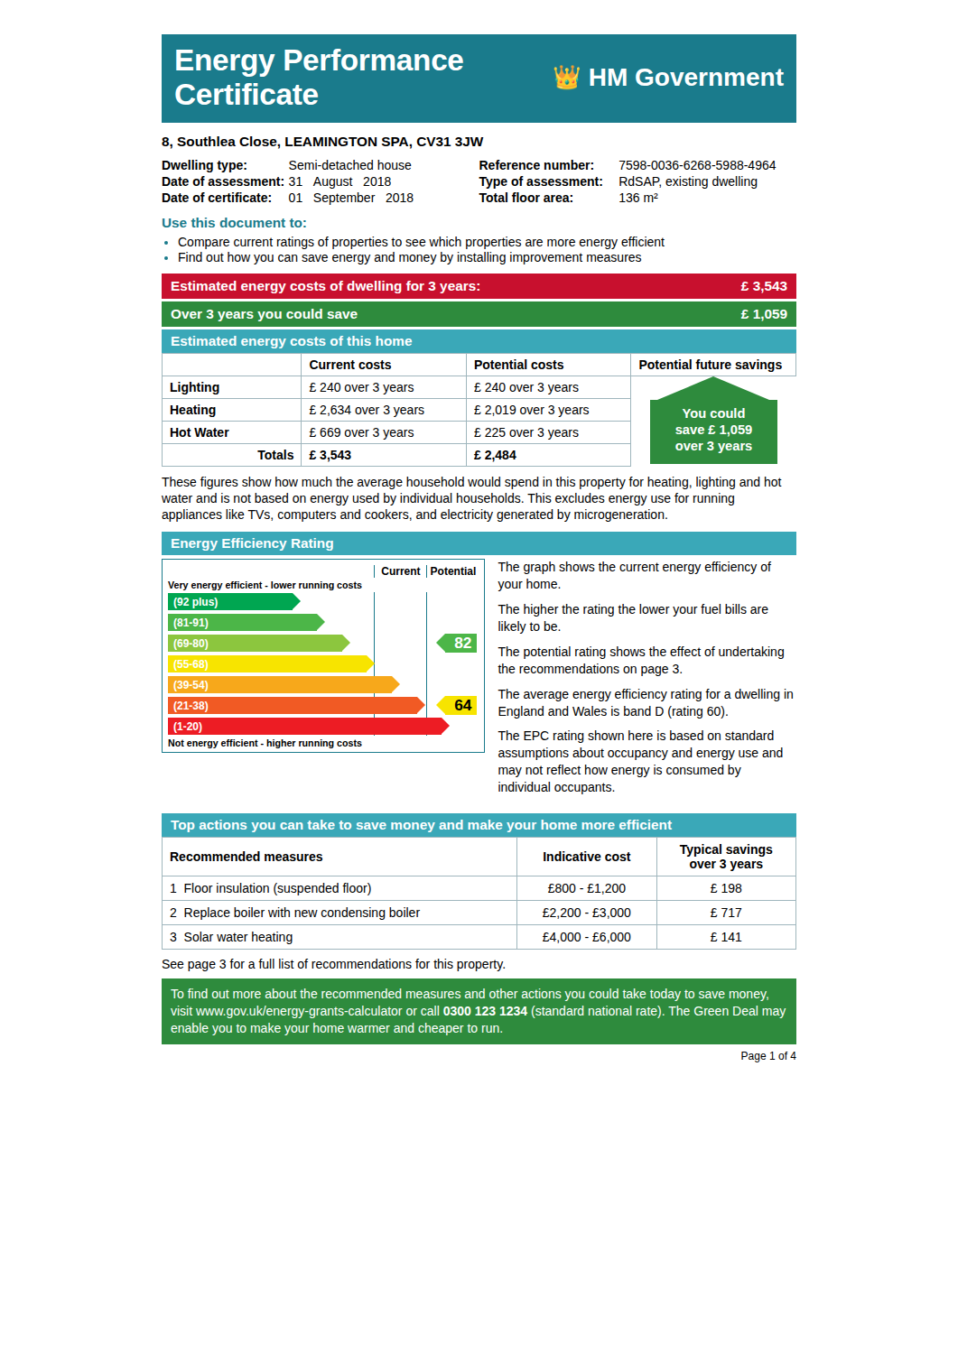Energy Performance Certificate
👑HM Government
8, Southlea Close, LEAMINGTON SPA, CV31 3JW
| Dwelling type: | Semi-detached house | Reference number: | 7598-0036-6268-5988-4964 |
| Date of assessment: | 31 August 2018 | Type of assessment: | RdSAP, existing dwelling |
| Date of certificate: | 01 September 2018 | Total floor area: | 136 m² |
Use this document to:
Compare current ratings of properties to see which properties are more energy efficient
Find out how you can save energy and money by installing improvement measures
Estimated energy costs of dwelling for 3 years: £ 3,543
Over 3 years you could save £ 1,059
Estimated energy costs of this home
| | Current costs | Potential costs | Potential future savings |
| --- | --- | --- | --- |
| Lighting | £ 240 over 3 years | £ 240 over 3 years | You could save £ 1,059 over 3 years |
| Heating | £ 2,634 over 3 years | £ 2,019 over 3 years |
| Hot Water | £ 669 over 3 years | £ 225 over 3 years |
| Totals | £ 3,543 | £ 2,484 |
These figures show how much the average household would spend in this property for heating, lighting and hot water and is not based on energy used by individual households. This excludes energy use for running appliances like TVs, computers and cookers, and electricity generated by microgeneration.
Energy Efficiency Rating
Current
Potential
Very energy efficient - lower running costs
(92 plus) A
(81-91) B
(69-80) C
(55-68) D
(39-54) E
(21-38) F
(1-20) G
82
64
Not energy efficient - higher running costs
The graph shows the current energy efficiency of your home.
The higher the rating the lower your fuel bills are likely to be.
The potential rating shows the effect of undertaking the recommendations on page 3.
The average energy efficiency rating for a dwelling in England and Wales is band D (rating 60).
The EPC rating shown here is based on standard assumptions about occupancy and energy use and may not reflect how energy is consumed by individual occupants.
Top actions you can take to save money and make your home more efficient
| Recommended measures | Indicative cost | Typical savings over 3 years |
| --- | --- | --- |
| 1 Floor insulation (suspended floor) | £800 - £1,200 | £ 198 |
| 2 Replace boiler with new condensing boiler | £2,200 - £3,000 | £ 717 |
| 3 Solar water heating | £4,000 - £6,000 | £ 141 |
See page 3 for a full list of recommendations for this property.
To find out more about the recommended measures and other actions you could take today to save money, visit www.gov.uk/energy-grants-calculator or call 0300 123 1234 (standard national rate). The Green Deal may enable you to make your home warmer and cheaper to run.
Page 1 of 4